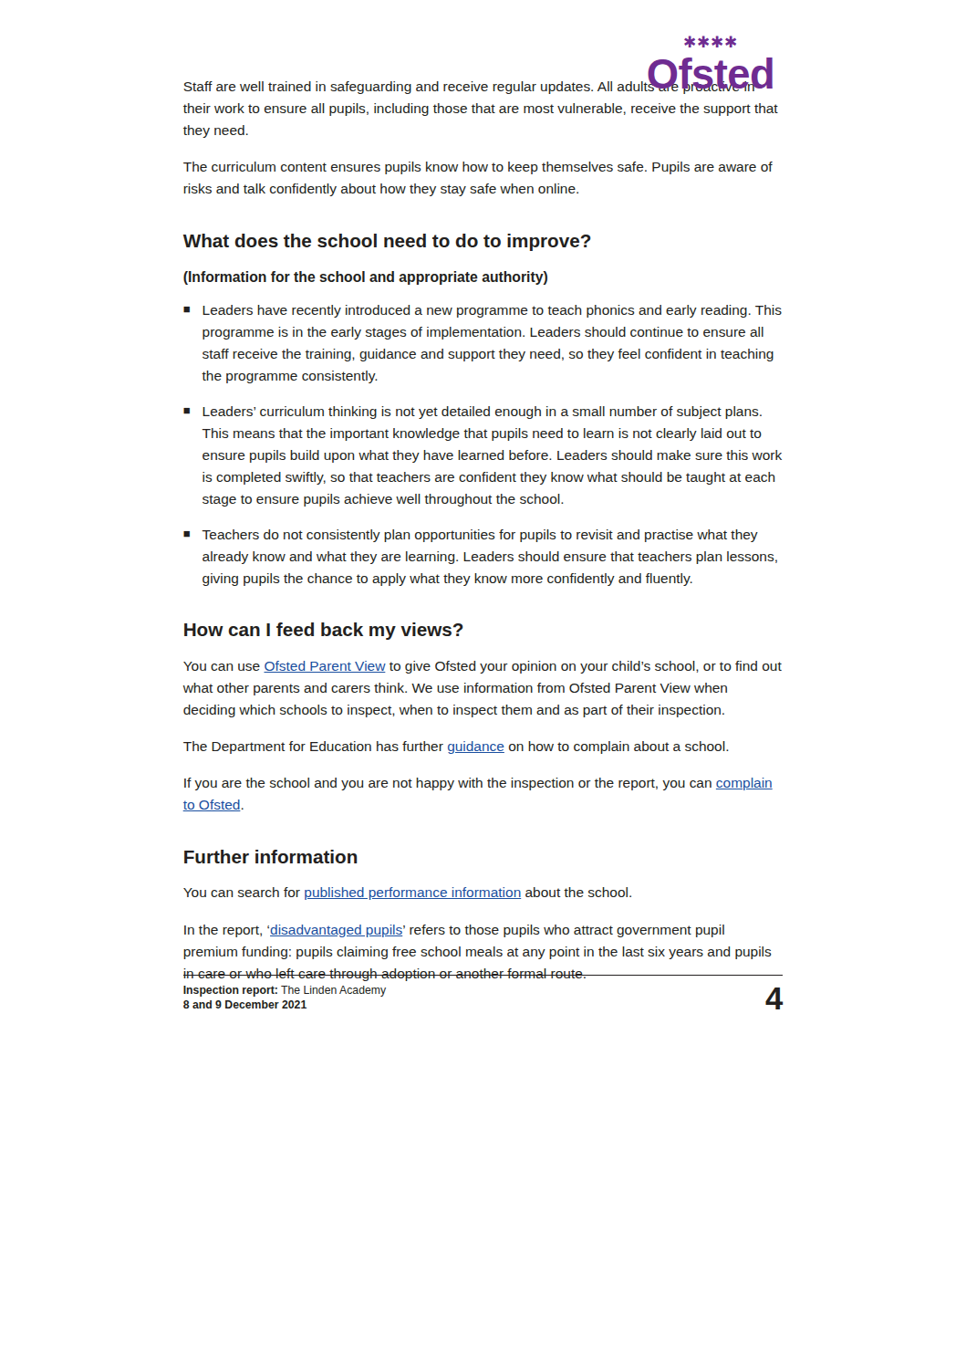✱✱✱✱
Ofsted
Staff are well trained in safeguarding and receive regular updates. All adults are proactive in their work to ensure all pupils, including those that are most vulnerable, receive the support that they need.
The curriculum content ensures pupils know how to keep themselves safe. Pupils are aware of risks and talk confidently about how they stay safe when online.
What does the school need to do to improve?
(Information for the school and appropriate authority)
Leaders have recently introduced a new programme to teach phonics and early reading. This programme is in the early stages of implementation. Leaders should continue to ensure all staff receive the training, guidance and support they need, so they feel confident in teaching the programme consistently.
Leaders’ curriculum thinking is not yet detailed enough in a small number of subject plans. This means that the important knowledge that pupils need to learn is not clearly laid out to ensure pupils build upon what they have learned before. Leaders should make sure this work is completed swiftly, so that teachers are confident they know what should be taught at each stage to ensure pupils achieve well throughout the school.
Teachers do not consistently plan opportunities for pupils to revisit and practise what they already know and what they are learning. Leaders should ensure that teachers plan lessons, giving pupils the chance to apply what they know more confidently and fluently.
How can I feed back my views?
You can use Ofsted Parent View to give Ofsted your opinion on your child’s school, or to find out what other parents and carers think. We use information from Ofsted Parent View when deciding which schools to inspect, when to inspect them and as part of their inspection.
The Department for Education has further guidance on how to complain about a school.
If you are the school and you are not happy with the inspection or the report, you can complain to Ofsted.
Further information
You can search for published performance information about the school.
In the report, ‘disadvantaged pupils’ refers to those pupils who attract government pupil premium funding: pupils claiming free school meals at any point in the last six years and pupils in care or who left care through adoption or another formal route.
Inspection report: The Linden Academy
8 and 9 December 2021
4